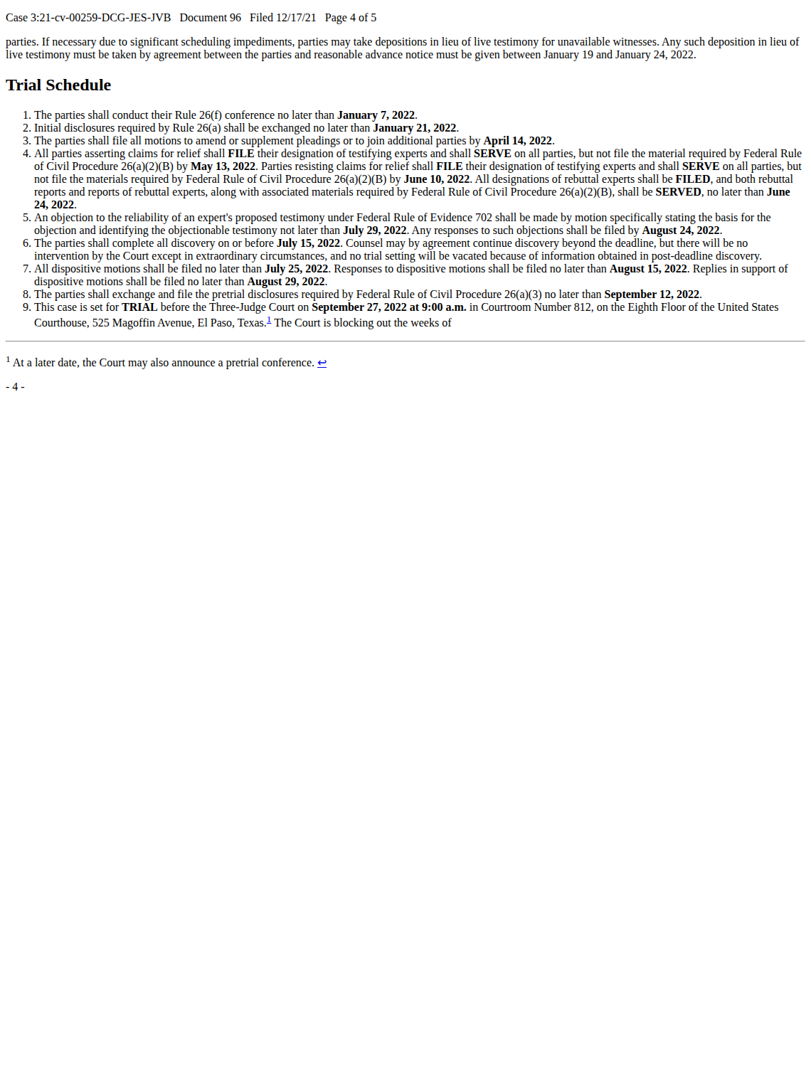Case 3:21-cv-00259-DCG-JES-JVB Document 96 Filed 12/17/21 Page 4 of 5
parties. If necessary due to significant scheduling impediments, parties may take depositions in lieu of live testimony for unavailable witnesses. Any such deposition in lieu of live testimony must be taken by agreement between the parties and reasonable advance notice must be given between January 19 and January 24, 2022.
Trial Schedule
The parties shall conduct their Rule 26(f) conference no later than January 7, 2022.
Initial disclosures required by Rule 26(a) shall be exchanged no later than January 21, 2022.
The parties shall file all motions to amend or supplement pleadings or to join additional parties by April 14, 2022.
All parties asserting claims for relief shall FILE their designation of testifying experts and shall SERVE on all parties, but not file the material required by Federal Rule of Civil Procedure 26(a)(2)(B) by May 13, 2022. Parties resisting claims for relief shall FILE their designation of testifying experts and shall SERVE on all parties, but not file the materials required by Federal Rule of Civil Procedure 26(a)(2)(B) by June 10, 2022. All designations of rebuttal experts shall be FILED, and both rebuttal reports and reports of rebuttal experts, along with associated materials required by Federal Rule of Civil Procedure 26(a)(2)(B), shall be SERVED, no later than June 24, 2022.
An objection to the reliability of an expert's proposed testimony under Federal Rule of Evidence 702 shall be made by motion specifically stating the basis for the objection and identifying the objectionable testimony not later than July 29, 2022. Any responses to such objections shall be filed by August 24, 2022.
The parties shall complete all discovery on or before July 15, 2022. Counsel may by agreement continue discovery beyond the deadline, but there will be no intervention by the Court except in extraordinary circumstances, and no trial setting will be vacated because of information obtained in post-deadline discovery.
All dispositive motions shall be filed no later than July 25, 2022. Responses to dispositive motions shall be filed no later than August 15, 2022. Replies in support of dispositive motions shall be filed no later than August 29, 2022.
The parties shall exchange and file the pretrial disclosures required by Federal Rule of Civil Procedure 26(a)(3) no later than September 12, 2022.
This case is set for TRIAL before the Three-Judge Court on September 27, 2022 at 9:00 a.m. in Courtroom Number 812, on the Eighth Floor of the United States Courthouse, 525 Magoffin Avenue, El Paso, Texas.1 The Court is blocking out the weeks of
1 At a later date, the Court may also announce a pretrial conference. ↩
- 4 -